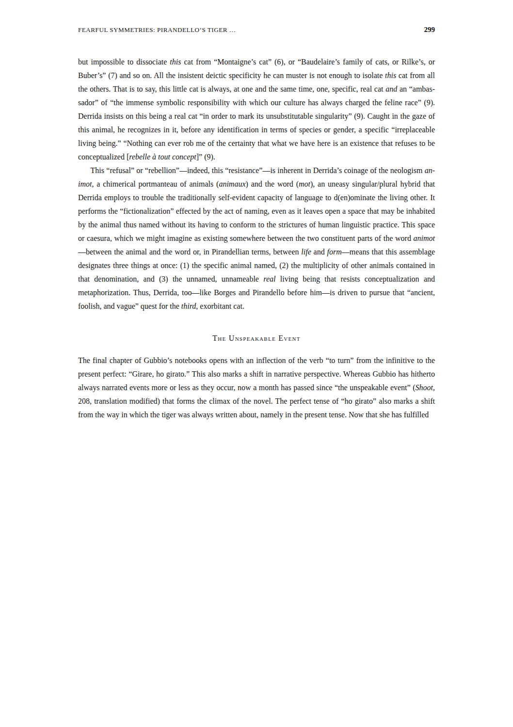Fearful Symmetries: Pirandello’s Tiger … 299
but impossible to dissociate this cat from “Montaigne’s cat” (6), or “Baudelaire’s family of cats, or Rilke’s, or Buber’s” (7) and so on. All the insistent deictic specificity he can muster is not enough to isolate this cat from all the others. That is to say, this little cat is always, at one and the same time, one, specific, real cat and an “ambassador” of “the immense symbolic responsibility with which our culture has always charged the feline race” (9). Derrida insists on this being a real cat “in order to mark its unsubstitutable singularity” (9). Caught in the gaze of this animal, he recognizes in it, before any identification in terms of species or gender, a specific “irreplaceable living being.” “Nothing can ever rob me of the certainty that what we have here is an existence that refuses to be conceptualized [rebelle à tout concept]” (9).
This “refusal” or “rebellion”—indeed, this “resistance”—is inherent in Derrida’s coinage of the neologism animot, a chimerical portmanteau of animals (animaux) and the word (mot), an uneasy singular/plural hybrid that Derrida employs to trouble the traditionally self-evident capacity of language to d(en)ominate the living other. It performs the “fictionalization” effected by the act of naming, even as it leaves open a space that may be inhabited by the animal thus named without its having to conform to the strictures of human linguistic practice. This space or caesura, which we might imagine as existing somewhere between the two constituent parts of the word animot—between the animal and the word or, in Pirandellian terms, between life and form—means that this assemblage designates three things at once: (1) the specific animal named, (2) the multiplicity of other animals contained in that denomination, and (3) the unnamed, unnameable real living being that resists conceptualization and metaphorization. Thus, Derrida, too—like Borges and Pirandello before him—is driven to pursue that “ancient, foolish, and vague” quest for the third, exorbitant cat.
The Unspeakable Event
The final chapter of Gubbio’s notebooks opens with an inflection of the verb “to turn” from the infinitive to the present perfect: “Girare, ho girato.” This also marks a shift in narrative perspective. Whereas Gubbio has hitherto always narrated events more or less as they occur, now a month has passed since “the unspeakable event” (Shoot, 208, translation modified) that forms the climax of the novel. The perfect tense of “ho girato” also marks a shift from the way in which the tiger was always written about, namely in the present tense. Now that she has fulfilled